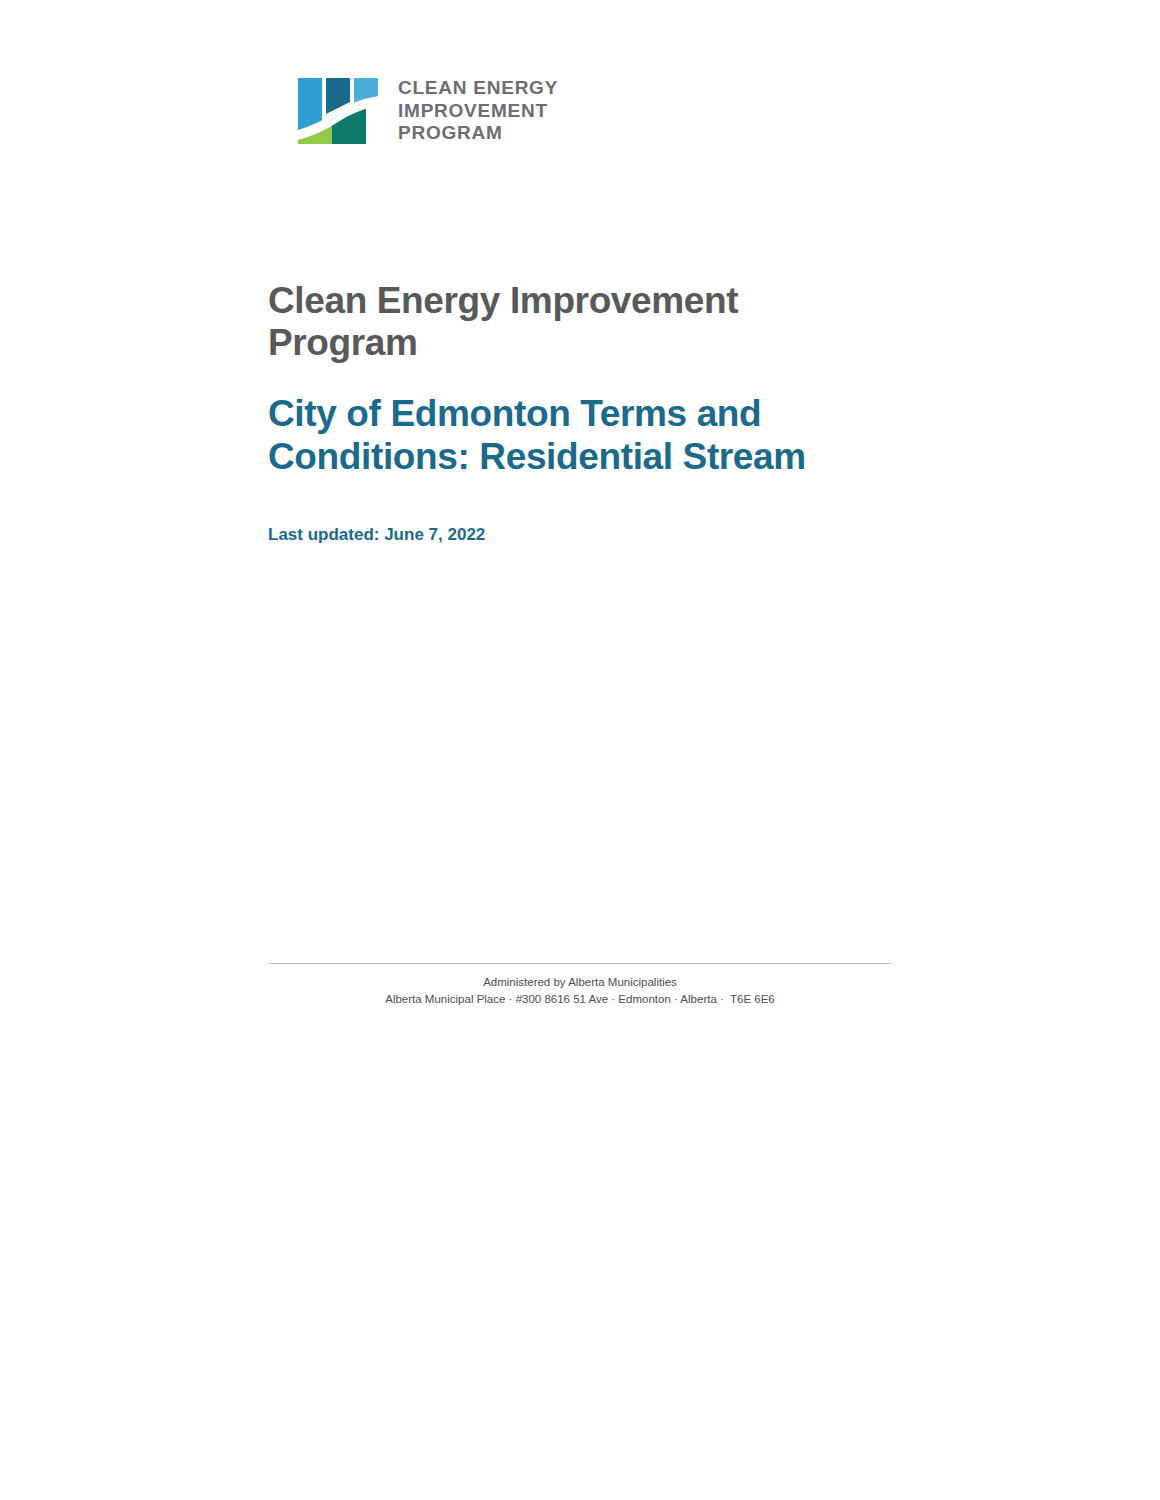Clean Energy
Improvement
Program
Clean Energy Improvement Program
City of Edmonton Terms and
Conditions: Residential Stream
Last updated: June 7, 2022
Administered by Alberta Municipalities
Alberta Municipal Place · #300 8616 51 Ave · Edmonton · Alberta · T6E 6E6